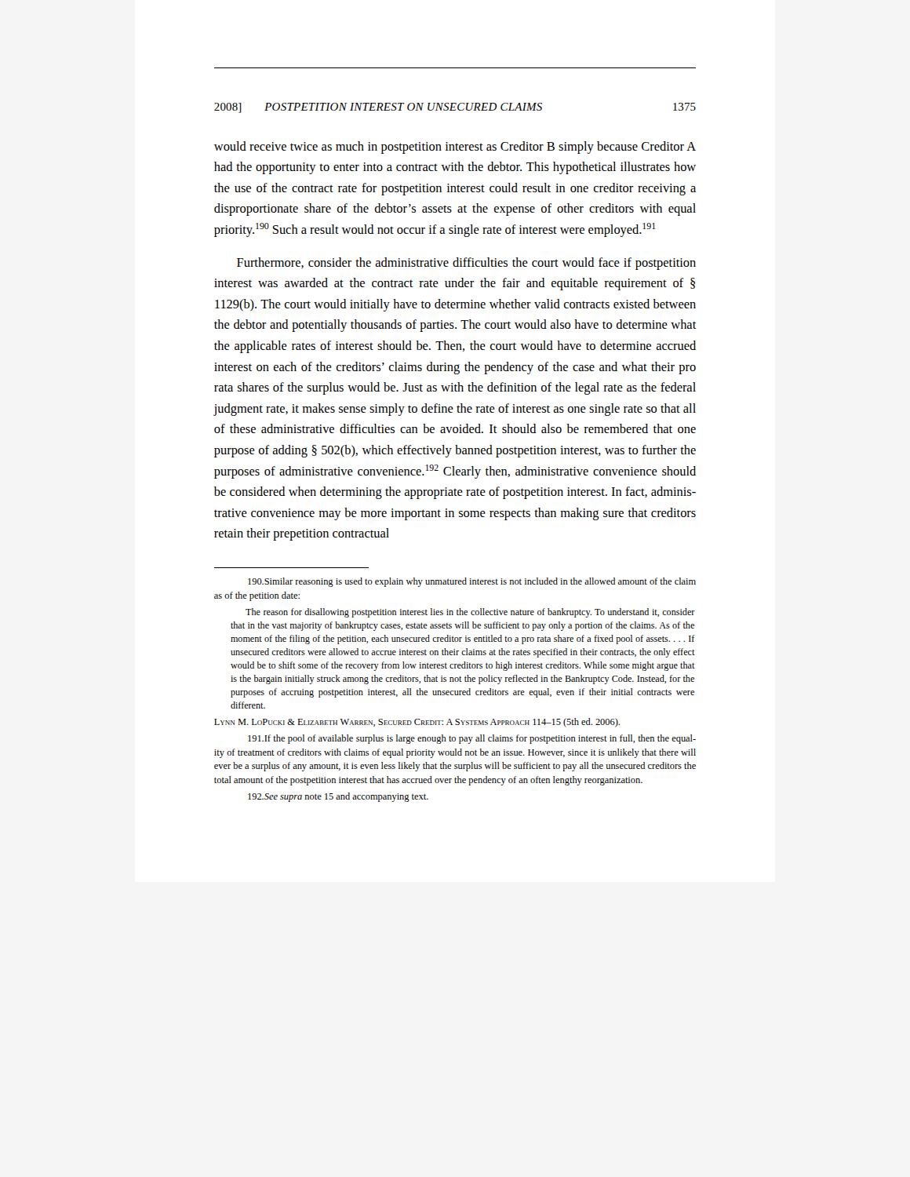2008] Postpetition Interest on Unsecured Claims 1375
would receive twice as much in postpetition interest as Creditor B simply because Creditor A had the opportunity to enter into a contract with the debtor. This hypothetical illustrates how the use of the contract rate for postpetition interest could result in one creditor receiving a disproportionate share of the debtor’s assets at the expense of other creditors with equal priority.190 Such a result would not occur if a single rate of interest were employed.191
Furthermore, consider the administrative difficulties the court would face if postpetition interest was awarded at the contract rate under the fair and equitable requirement of § 1129(b). The court would initially have to determine whether valid contracts existed between the debtor and potentially thousands of parties. The court would also have to determine what the applicable rates of interest should be. Then, the court would have to determine accrued interest on each of the creditors’ claims during the pendency of the case and what their pro rata shares of the surplus would be. Just as with the definition of the legal rate as the federal judgment rate, it makes sense simply to define the rate of interest as one single rate so that all of these administrative difficulties can be avoided. It should also be remembered that one purpose of adding § 502(b), which effectively banned postpetition interest, was to further the purposes of administrative convenience.192 Clearly then, administrative convenience should be considered when determining the appropriate rate of postpetition interest. In fact, administrative convenience may be more important in some respects than making sure that creditors retain their prepetition contractual
190. Similar reasoning is used to explain why unmatured interest is not included in the allowed amount of the claim as of the petition date:
The reason for disallowing postpetition interest lies in the collective nature of bankruptcy. To understand it, consider that in the vast majority of bankruptcy cases, estate assets will be sufficient to pay only a portion of the claims. As of the moment of the filing of the petition, each unsecured creditor is entitled to a pro rata share of a fixed pool of assets. . . . If unsecured creditors were allowed to accrue interest on their claims at the rates specified in their contracts, the only effect would be to shift some of the recovery from low interest creditors to high interest creditors. While some might argue that is the bargain initially struck among the creditors, that is not the policy reflected in the Bankruptcy Code. Instead, for the purposes of accruing postpetition interest, all the unsecured creditors are equal, even if their initial contracts were different.
Lynn M. LoPucki & Elizabeth Warren, Secured Credit: A Systems Approach 114–15 (5th ed. 2006).
191. If the pool of available surplus is large enough to pay all claims for postpetition interest in full, then the equality of treatment of creditors with claims of equal priority would not be an issue. However, since it is unlikely that there will ever be a surplus of any amount, it is even less likely that the surplus will be sufficient to pay all the unsecured creditors the total amount of the postpetition interest that has accrued over the pendency of an often lengthy reorganization.
192. See supra note 15 and accompanying text.